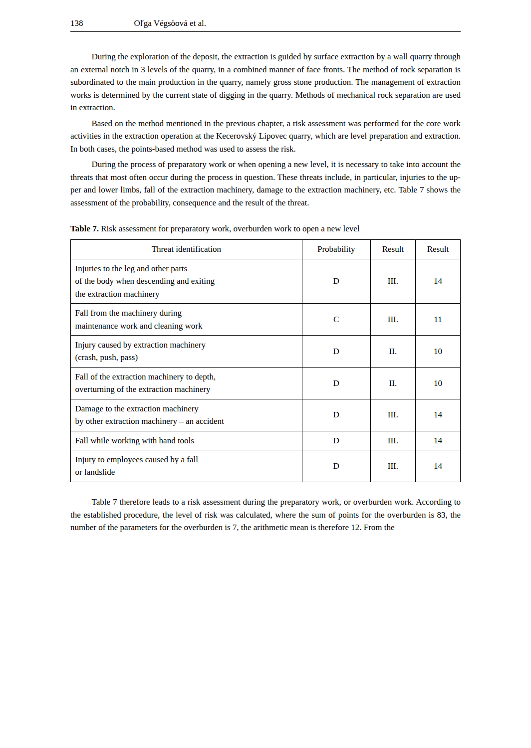138 Oľga Végsöová et al.
During the exploration of the deposit, the extraction is guided by surface extraction by a wall quarry through an external notch in 3 levels of the quarry, in a combined manner of face fronts. The method of rock separation is subordinated to the main production in the quarry, namely gross stone production. The management of extraction works is determined by the current state of digging in the quarry. Methods of mechanical rock separation are used in extraction.
Based on the method mentioned in the previous chapter, a risk assessment was performed for the core work activities in the extraction operation at the Kecerovský Lipovec quarry, which are level preparation and extraction. In both cases, the points-based method was used to assess the risk.
During the process of preparatory work or when opening a new level, it is necessary to take into account the threats that most often occur during the process in question. These threats include, in particular, injuries to the upper and lower limbs, fall of the extraction machinery, damage to the extraction machinery, etc. Table 7 shows the assessment of the probability, consequence and the result of the threat.
Table 7. Risk assessment for preparatory work, overburden work to open a new level
| Threat identification | Probability | Result | Result |
| --- | --- | --- | --- |
| Injuries to the leg and other parts of the body when descending and exiting the extraction machinery | D | III. | 14 |
| Fall from the machinery during maintenance work and cleaning work | C | III. | 11 |
| Injury caused by extraction machinery (crash, push, pass) | D | II. | 10 |
| Fall of the extraction machinery to depth, overturning of the extraction machinery | D | II. | 10 |
| Damage to the extraction machinery by other extraction machinery – an accident | D | III. | 14 |
| Fall while working with hand tools | D | III. | 14 |
| Injury to employees caused by a fall or landslide | D | III. | 14 |
Table 7 therefore leads to a risk assessment during the preparatory work, or overburden work. According to the established procedure, the level of risk was calculated, where the sum of points for the overburden is 83, the number of the parameters for the overburden is 7, the arithmetic mean is therefore 12. From the